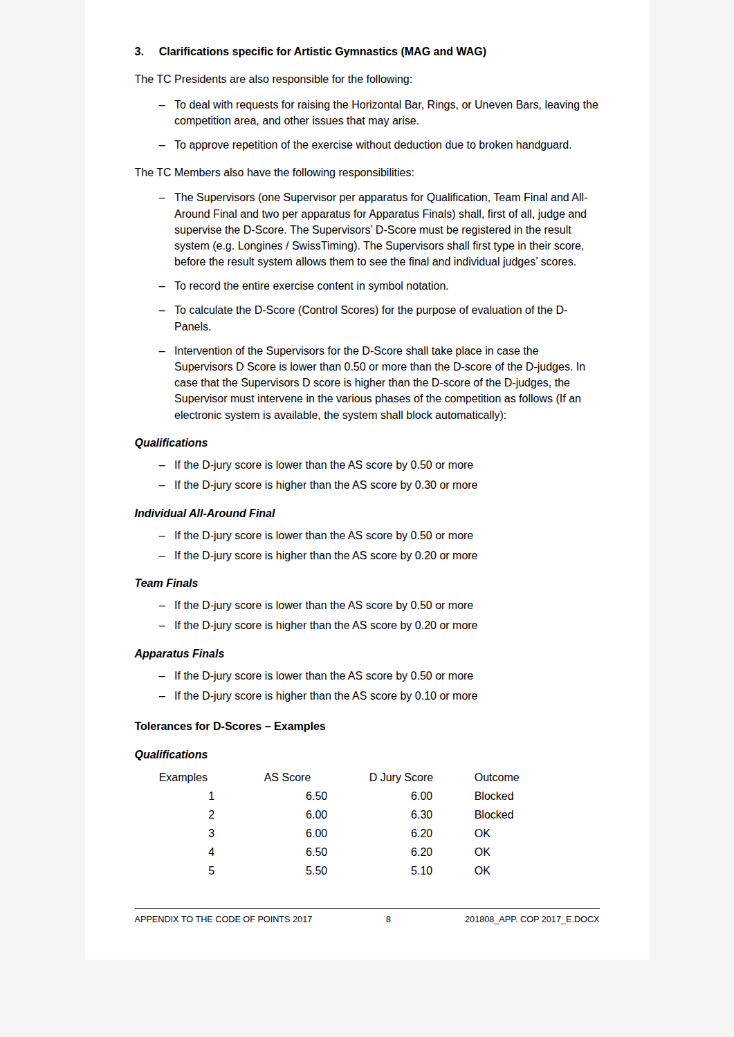3. Clarifications specific for Artistic Gymnastics (MAG and WAG)
The TC Presidents are also responsible for the following:
To deal with requests for raising the Horizontal Bar, Rings, or Uneven Bars, leaving the competition area, and other issues that may arise.
To approve repetition of the exercise without deduction due to broken handguard.
The TC Members also have the following responsibilities:
The Supervisors (one Supervisor per apparatus for Qualification, Team Final and All-Around Final and two per apparatus for Apparatus Finals) shall, first of all, judge and supervise the D-Score. The Supervisors’ D-Score must be registered in the result system (e.g. Longines / SwissTiming). The Supervisors shall first type in their score, before the result system allows them to see the final and individual judges’ scores.
To record the entire exercise content in symbol notation.
To calculate the D-Score (Control Scores) for the purpose of evaluation of the D-Panels.
Intervention of the Supervisors for the D-Score shall take place in case the Supervisors D Score is lower than 0.50 or more than the D-score of the D-judges. In case that the Supervisors D score is higher than the D-score of the D-judges, the Supervisor must intervene in the various phases of the competition as follows (If an electronic system is available, the system shall block automatically):
Qualifications
If the D-jury score is lower than the AS score by 0.50 or more
If the D-jury score is higher than the AS score by 0.30 or more
Individual All-Around Final
If the D-jury score is lower than the AS score by 0.50 or more
If the D-jury score is higher than the AS score by 0.20 or more
Team Finals
If the D-jury score is lower than the AS score by 0.50 or more
If the D-jury score is higher than the AS score by 0.20 or more
Apparatus Finals
If the D-jury score is lower than the AS score by 0.50 or more
If the D-jury score is higher than the AS score by 0.10 or more
Tolerances for D-Scores – Examples
Qualifications
| Examples | AS Score | D Jury Score | Outcome |
| 1 | 6.50 | 6.00 | Blocked |
| 2 | 6.00 | 6.30 | Blocked |
| 3 | 6.00 | 6.20 | OK |
| 4 | 6.50 | 6.20 | OK |
| 5 | 5.50 | 5.10 | OK |
APPENDIX TO THE CODE OF POINTS 2017
8
201808_APP. COP 2017_E.DOCX